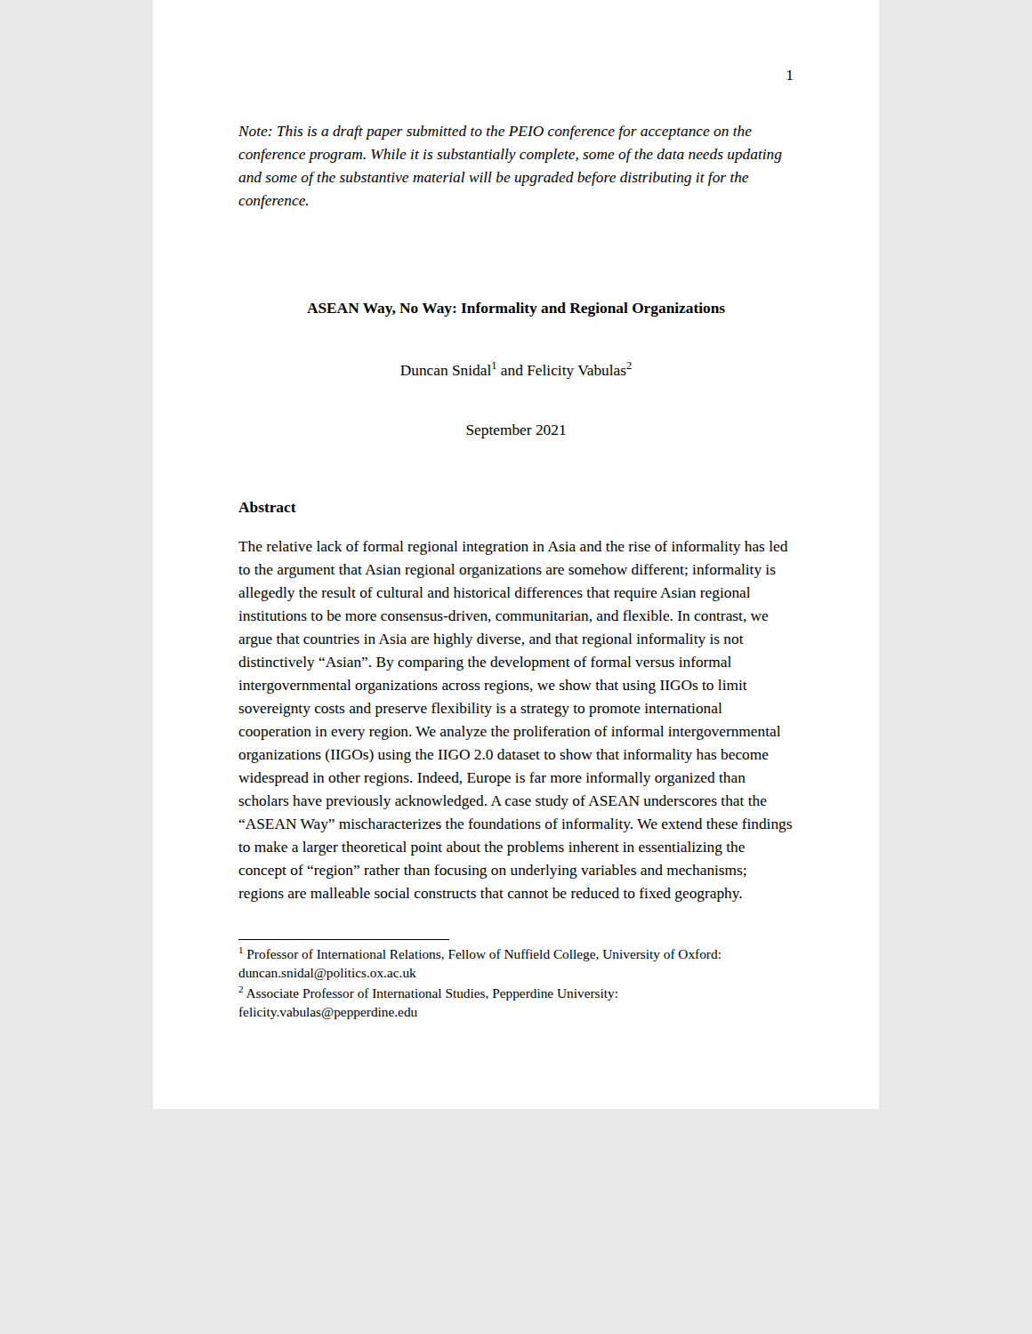1
Note: This is a draft paper submitted to the PEIO conference for acceptance on the conference program. While it is substantially complete, some of the data needs updating and some of the substantive material will be upgraded before distributing it for the conference.
ASEAN Way, No Way: Informality and Regional Organizations
Duncan Snidal1 and Felicity Vabulas2
September 2021
Abstract
The relative lack of formal regional integration in Asia and the rise of informality has led to the argument that Asian regional organizations are somehow different; informality is allegedly the result of cultural and historical differences that require Asian regional institutions to be more consensus-driven, communitarian, and flexible. In contrast, we argue that countries in Asia are highly diverse, and that regional informality is not distinctively “Asian”. By comparing the development of formal versus informal intergovernmental organizations across regions, we show that using IIGOs to limit sovereignty costs and preserve flexibility is a strategy to promote international cooperation in every region. We analyze the proliferation of informal intergovernmental organizations (IIGOs) using the IIGO 2.0 dataset to show that informality has become widespread in other regions. Indeed, Europe is far more informally organized than scholars have previously acknowledged. A case study of ASEAN underscores that the “ASEAN Way” mischaracterizes the foundations of informality. We extend these findings to make a larger theoretical point about the problems inherent in essentializing the concept of “region” rather than focusing on underlying variables and mechanisms; regions are malleable social constructs that cannot be reduced to fixed geography.
1 Professor of International Relations, Fellow of Nuffield College, University of Oxford: duncan.snidal@politics.ox.ac.uk
2 Associate Professor of International Studies, Pepperdine University: felicity.vabulas@pepperdine.edu